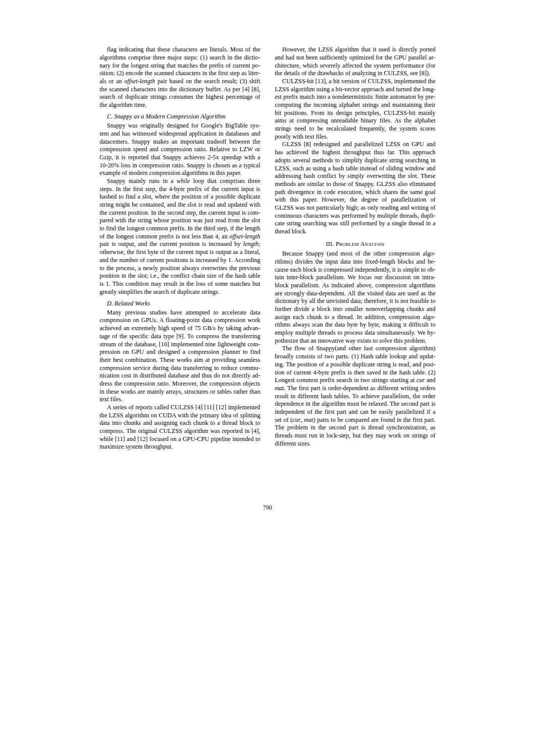flag indicating that these characters are literals. Most of the algorithms comprise three major steps: (1) search in the dictionary for the longest string that matches the prefix of current position; (2) encode the scanned characters in the first step as literals or an offset-length pair based on the search result; (3) shift the scanned characters into the dictionary buffer. As per [4] [8], search of duplicate strings consumes the highest percentage of the algorithm time.
C. Snappy as a Modern Compression Algorithm
Snappy was originally designed for Google's BigTable system and has witnessed widespread application in databases and datacenters. Snappy makes an important tradeoff between the compression speed and compression ratio. Relative to LZW or Gzip, it is reported that Snappy achieves 2-5x speedup with a 10-20% loss in compression ratio. Snappy is chosen as a typical example of modern compression algorithms in this paper.
Snappy mainly runs in a while loop that comprises three steps. In the first step, the 4-byte prefix of the current input is hashed to find a slot, where the position of a possible duplicate string might be contained, and the slot is read and updated with the current position. In the second step, the current input is compared with the string whose position was just read from the slot to find the longest common prefix. In the third step, if the length of the longest common prefix is not less than 4, an offset-length pair is output, and the current position is increased by length; otherwise, the first byte of the current input is output as a literal, and the number of current positions is increased by 1. According to the process, a newly position always overwrites the previous position in the slot; i.e., the conflict chain size of the hash table is 1. This condition may result in the loss of some matches but greatly simplifies the search of duplicate strings.
D. Related Works
Many previous studies have attempted to accelerate data compression on GPUs. A floating-point data compression work achieved an extremely high speed of 75 GB/s by taking advantage of the specific data type [9]. To compress the transferring stream of the database, [10] implemented nine lightweight compression on GPU and designed a compression planner to find their best combination. These works aim at providing seamless compression service during data transferring to reduce communication cost in distributed database and thus do not directly address the compression ratio. Moreover, the compression objects in these works are mainly arrays, structures or tables rather than text files.
A series of reports called CULZSS [4] [11] [12] implemented the LZSS algorithm on CUDA with the primary idea of splitting data into chunks and assigning each chunk to a thread block to compress. The original CULZSS algorithm was reported in [4], while [11] and [12] focused on a GPU-CPU pipeline intended to maximize system throughput.
However, the LZSS algorithm that it used is directly ported and had not been sufficiently optimized for the GPU parallel architecture, which severely affected the system performance (for the details of the drawbacks of analyzing in CULZSS, see [8]).
CULZSS-bit [13], a bit version of CULZSS, implemented the LZSS algorithm using a bit-vector approach and turned the longest prefix match into a nondeterministic finite automaton by precomputing the incoming alphabet strings and maintaining their bit positions. From its design principles, CULZSS-bit mainly aims at compressing unreadable binary files. As the alphabet strings need to be recalculated frequently, the system scores poorly with text files.
GLZSS [8] redesigned and parallelized LZSS on GPU and has achieved the highest throughput thus far. This approach adopts several methods to simplify duplicate string searching in LZSS, such as using a hash table instead of sliding window and addressing hash conflict by simply overwriting the slot. These methods are similar to those of Snappy. GLZSS also eliminated path divergence in code execution, which shares the same goal with this paper. However, the degree of parallelization of GLZSS was not particularly high; as only reading and writing of continuous characters was performed by multiple threads, duplicate string searching was still performed by a single thread in a thread block.
III. Problem Analysis
Because Snappy (and most of the other compression algorithms) divides the input data into fixed-length blocks and because each block is compressed independently, it is simple to obtain inter-block parallelism. We focus our discussion on intra-block parallelism. As indicated above, compression algorithms are strongly data-dependent. All the visited data are used as the dictionary by all the unvisited data; therefore, it is not feasible to further divide a block into smaller nonoverlapping chunks and assign each chunk to a thread. In addition, compression algorithms always scan the data byte by byte, making it difficult to employ multiple threads to process data simultaneously. We hypothesize that an innovative way exists to solve this problem.
The flow of Snappy(and other fast compression algorithm) broadly consists of two parts. (1) Hash table lookup and updating. The position of a possible duplicate string is read, and position of current 4-byte prefix is then saved in the hash table. (2) Longest common prefix search in two strings starting at cur and mat. The first part is order-dependent as different writing orders result in different hash tables. To achieve parallelism, the order dependence in the algorithm must be relaxed. The second part is independent of the first part and can be easily parallelized if a set of (cur, mat) pairs to be compared are found in the first part. The problem in the second part is thread synchronization, as threads must run in lock-step, but they may work on strings of different sizes.
790